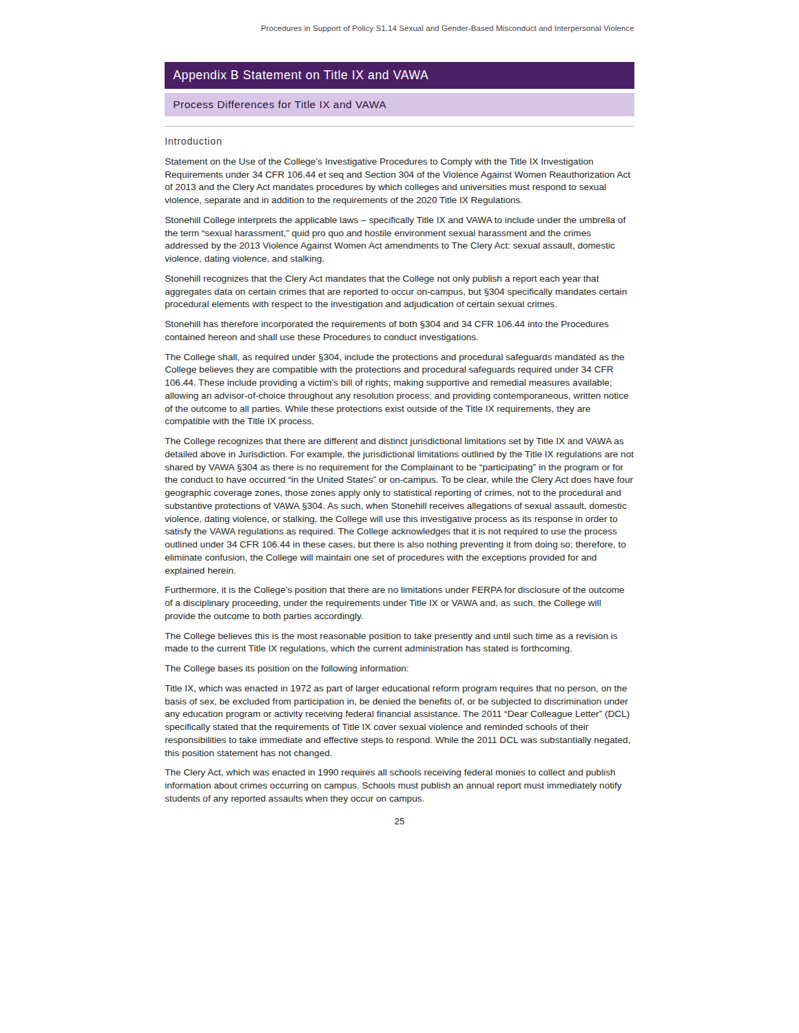Procedures in Support of Policy S1.14 Sexual and Gender-Based Misconduct and Interpersonal Violence
Appendix B Statement on Title IX and VAWA
Process Differences for Title IX and VAWA
Introduction
Statement on the Use of the College’s Investigative Procedures to Comply with the Title IX Investigation Requirements under 34 CFR 106.44 et seq and Section 304 of the Violence Against Women Reauthorization Act of 2013 and the Clery Act mandates procedures by which colleges and universities must respond to sexual violence, separate and in addition to the requirements of the 2020 Title IX Regulations.
Stonehill College interprets the applicable laws – specifically Title IX and VAWA to include under the umbrella of the term “sexual harassment,” quid pro quo and hostile environment sexual harassment and the crimes addressed by the 2013 Violence Against Women Act amendments to The Clery Act: sexual assault, domestic violence, dating violence, and stalking.
Stonehill recognizes that the Clery Act mandates that the College not only publish a report each year that aggregates data on certain crimes that are reported to occur on-campus, but §304 specifically mandates certain procedural elements with respect to the investigation and adjudication of certain sexual crimes.
Stonehill has therefore incorporated the requirements of both §304 and 34 CFR 106.44 into the Procedures contained hereon and shall use these Procedures to conduct investigations.
The College shall, as required under §304, include the protections and procedural safeguards mandated as the College believes they are compatible with the protections and procedural safeguards required under 34 CFR 106.44. These include providing a victim’s bill of rights; making supportive and remedial measures available; allowing an advisor-of-choice throughout any resolution process; and providing contemporaneous, written notice of the outcome to all parties. While these protections exist outside of the Title IX requirements, they are compatible with the Title IX process.
The College recognizes that there are different and distinct jurisdictional limitations set by Title IX and VAWA as detailed above in Jurisdiction. For example, the jurisdictional limitations outlined by the Title IX regulations are not shared by VAWA §304 as there is no requirement for the Complainant to be “participating” in the program or for the conduct to have occurred “in the United States” or on-campus. To be clear, while the Clery Act does have four geographic coverage zones, those zones apply only to statistical reporting of crimes, not to the procedural and substantive protections of VAWA §304. As such, when Stonehill receives allegations of sexual assault, domestic violence, dating violence, or stalking, the College will use this investigative process as its response in order to satisfy the VAWA regulations as required. The College acknowledges that it is not required to use the process outlined under 34 CFR 106.44 in these cases, but there is also nothing preventing it from doing so; therefore, to eliminate confusion, the College will maintain one set of procedures with the exceptions provided for and explained herein.
Furthermore, it is the College’s position that there are no limitations under FERPA for disclosure of the outcome of a disciplinary proceeding, under the requirements under Title IX or VAWA and, as such, the College will provide the outcome to both parties accordingly.
The College believes this is the most reasonable position to take presently and until such time as a revision is made to the current Title IX regulations, which the current administration has stated is forthcoming.
The College bases its position on the following information:
Title IX, which was enacted in 1972 as part of larger educational reform program requires that no person, on the basis of sex, be excluded from participation in, be denied the benefits of, or be subjected to discrimination under any education program or activity receiving federal financial assistance. The 2011 “Dear Colleague Letter” (DCL) specifically stated that the requirements of Title IX cover sexual violence and reminded schools of their responsibilities to take immediate and effective steps to respond. While the 2011 DCL was substantially negated, this position statement has not changed.
The Clery Act, which was enacted in 1990 requires all schools receiving federal monies to collect and publish information about crimes occurring on campus. Schools must publish an annual report must immediately notify students of any reported assaults when they occur on campus.
25